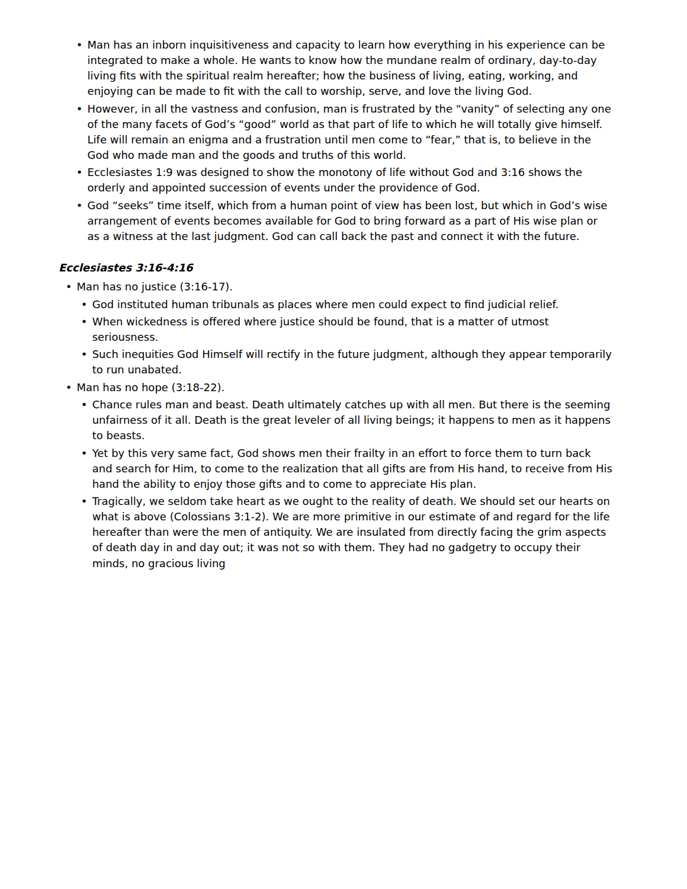Man has an inborn inquisitiveness and capacity to learn how everything in his experience can be integrated to make a whole. He wants to know how the mundane realm of ordinary, day-to-day living fits with the spiritual realm hereafter; how the business of living, eating, working, and enjoying can be made to fit with the call to worship, serve, and love the living God.
However, in all the vastness and confusion, man is frustrated by the “vanity” of selecting any one of the many facets of God’s “good” world as that part of life to which he will totally give himself. Life will remain an enigma and a frustration until men come to “fear,” that is, to believe in the God who made man and the goods and truths of this world.
Ecclesiastes 1:9 was designed to show the monotony of life without God and 3:16 shows the orderly and appointed succession of events under the providence of God.
God “seeks” time itself, which from a human point of view has been lost, but which in God’s wise arrangement of events becomes available for God to bring forward as a part of His wise plan or as a witness at the last judgment. God can call back the past and connect it with the future.
Ecclesiastes 3:16-4:16
Man has no justice (3:16-17).
God instituted human tribunals as places where men could expect to find judicial relief.
When wickedness is offered where justice should be found, that is a matter of utmost seriousness.
Such inequities God Himself will rectify in the future judgment, although they appear temporarily to run unabated.
Man has no hope (3:18-22).
Chance rules man and beast. Death ultimately catches up with all men. But there is the seeming unfairness of it all. Death is the great leveler of all living beings; it happens to men as it happens to beasts.
Yet by this very same fact, God shows men their frailty in an effort to force them to turn back and search for Him, to come to the realization that all gifts are from His hand, to receive from His hand the ability to enjoy those gifts and to come to appreciate His plan.
Tragically, we seldom take heart as we ought to the reality of death. We should set our hearts on what is above (Colossians 3:1-2). We are more primitive in our estimate of and regard for the life hereafter than were the men of antiquity. We are insulated from directly facing the grim aspects of death day in and day out; it was not so with them. They had no gadgetry to occupy their minds, no gracious living